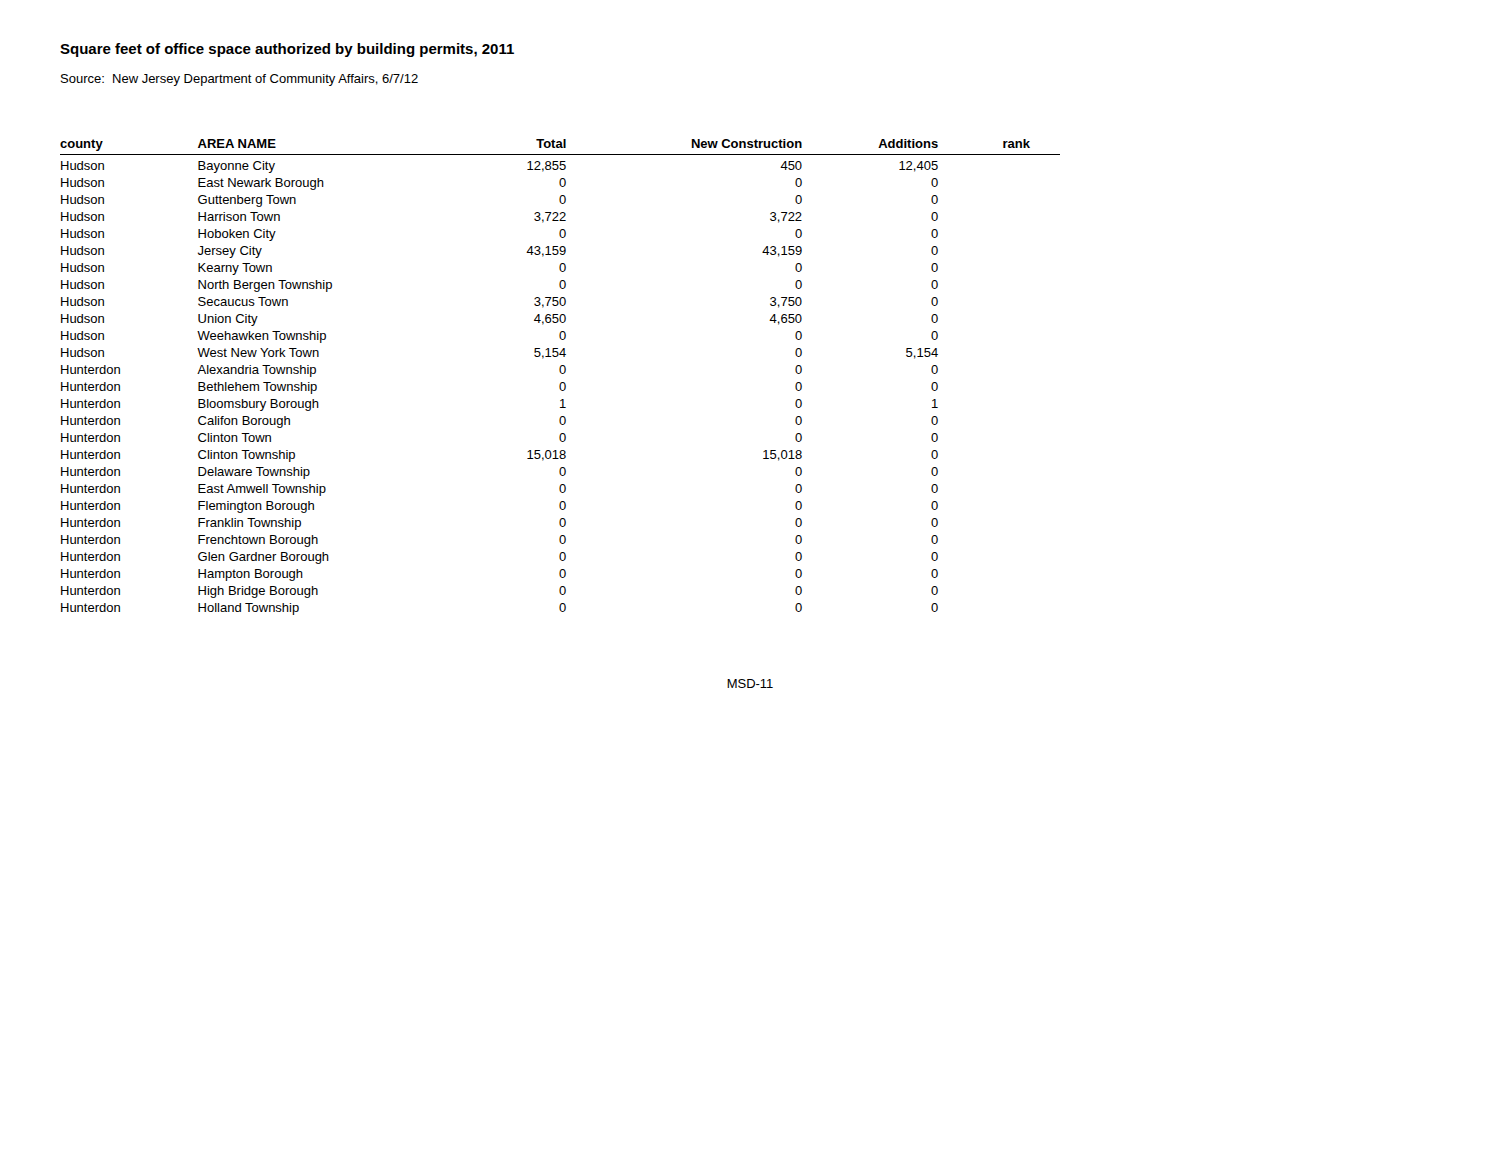Square feet of office space authorized by building permits, 2011
Source: New Jersey Department of Community Affairs, 6/7/12
| county | AREA NAME | Total | New Construction | Additions | rank |
| --- | --- | --- | --- | --- | --- |
| Hudson | Bayonne City | 12,855 | 450 | 12,405 | |
| Hudson | East Newark Borough | 0 | 0 | 0 | |
| Hudson | Guttenberg Town | 0 | 0 | 0 | |
| Hudson | Harrison Town | 3,722 | 3,722 | 0 | |
| Hudson | Hoboken City | 0 | 0 | 0 | |
| Hudson | Jersey City | 43,159 | 43,159 | 0 | |
| Hudson | Kearny Town | 0 | 0 | 0 | |
| Hudson | North Bergen Township | 0 | 0 | 0 | |
| Hudson | Secaucus Town | 3,750 | 3,750 | 0 | |
| Hudson | Union City | 4,650 | 4,650 | 0 | |
| Hudson | Weehawken Township | 0 | 0 | 0 | |
| Hudson | West New York Town | 5,154 | 0 | 5,154 | |
| Hunterdon | Alexandria Township | 0 | 0 | 0 | |
| Hunterdon | Bethlehem Township | 0 | 0 | 0 | |
| Hunterdon | Bloomsbury Borough | 1 | 0 | 1 | |
| Hunterdon | Califon Borough | 0 | 0 | 0 | |
| Hunterdon | Clinton Town | 0 | 0 | 0 | |
| Hunterdon | Clinton Township | 15,018 | 15,018 | 0 | |
| Hunterdon | Delaware Township | 0 | 0 | 0 | |
| Hunterdon | East Amwell Township | 0 | 0 | 0 | |
| Hunterdon | Flemington Borough | 0 | 0 | 0 | |
| Hunterdon | Franklin Township | 0 | 0 | 0 | |
| Hunterdon | Frenchtown Borough | 0 | 0 | 0 | |
| Hunterdon | Glen Gardner Borough | 0 | 0 | 0 | |
| Hunterdon | Hampton Borough | 0 | 0 | 0 | |
| Hunterdon | High Bridge Borough | 0 | 0 | 0 | |
| Hunterdon | Holland Township | 0 | 0 | 0 | |
MSD-11